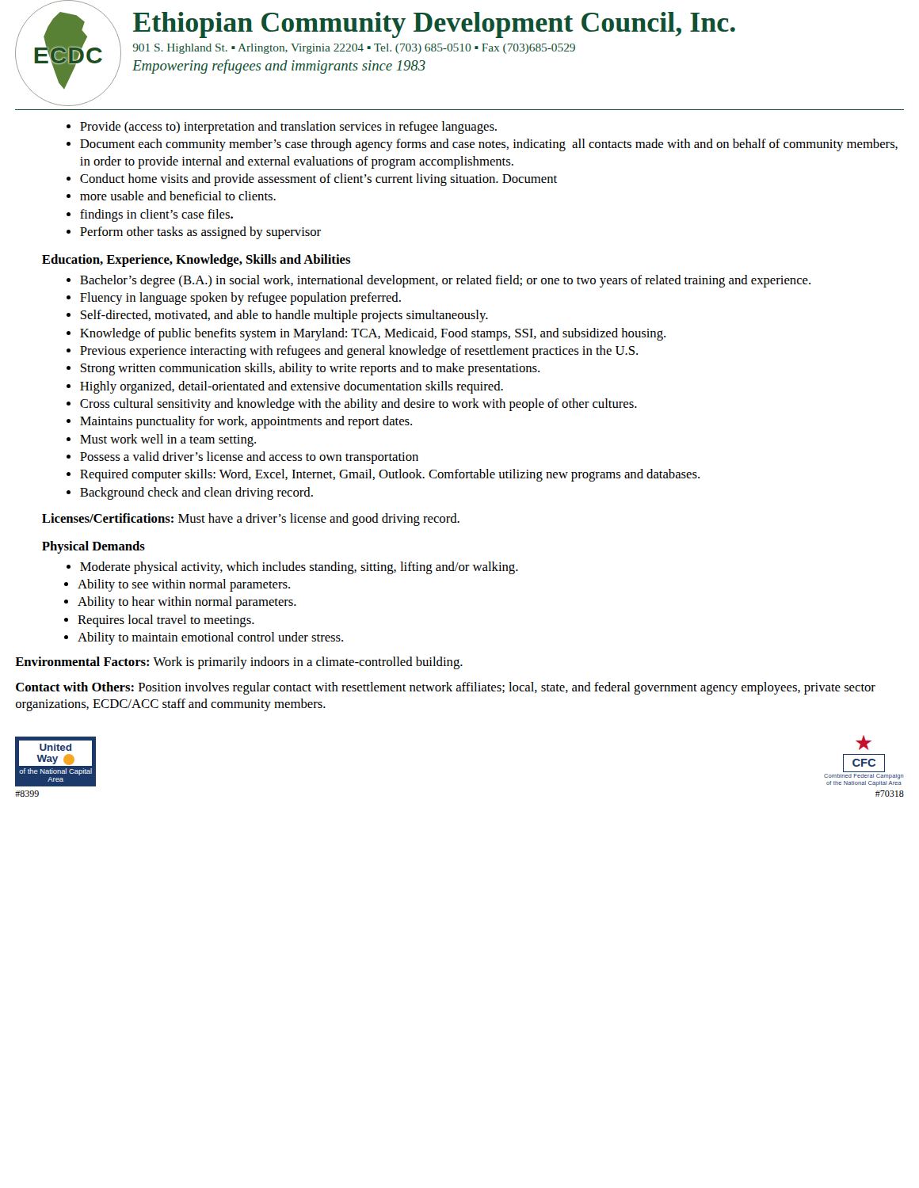ECDC
Ethiopian Community Development Council, Inc.
901 S. Highland St. ▪ Arlington, Virginia 22204 ▪ Tel. (703) 685-0510 ▪ Fax (703)685-0529
Empowering refugees and immigrants since 1983
Provide (access to) interpretation and translation services in refugee languages.
Document each community member’s case through agency forms and case notes, indicating all contacts made with and on behalf of community members, in order to provide internal and external evaluations of program accomplishments.
Conduct home visits and provide assessment of client’s current living situation. Document
more usable and beneficial to clients.
findings in client’s case files.
Perform other tasks as assigned by supervisor
Education, Experience, Knowledge, Skills and Abilities
Bachelor’s degree (B.A.) in social work, international development, or related field; or one to two years of related training and experience.
Fluency in language spoken by refugee population preferred.
Self-directed, motivated, and able to handle multiple projects simultaneously.
Knowledge of public benefits system in Maryland: TCA, Medicaid, Food stamps, SSI, and subsidized housing.
Previous experience interacting with refugees and general knowledge of resettlement practices in the U.S.
Strong written communication skills, ability to write reports and to make presentations.
Highly organized, detail-orientated and extensive documentation skills required.
Cross cultural sensitivity and knowledge with the ability and desire to work with people of other cultures.
Maintains punctuality for work, appointments and report dates.
Must work well in a team setting.
Possess a valid driver’s license and access to own transportation
Required computer skills: Word, Excel, Internet, Gmail, Outlook. Comfortable utilizing new programs and databases.
Background check and clean driving record.
Licenses/Certifications: Must have a driver’s license and good driving record.
Physical Demands
Moderate physical activity, which includes standing, sitting, lifting and/or walking.
Ability to see within normal parameters.
Ability to hear within normal parameters.
Requires local travel to meetings.
Ability to maintain emotional control under stress.
Environmental Factors: Work is primarily indoors in a climate-controlled building.
Contact with Others: Position involves regular contact with resettlement network affiliates; local, state, and federal government agency employees, private sector organizations, ECDC/ACC staff and community members.
United
Way
of the National Capital Area
#8399
★
CFC
Combined Federal Campaign
of the National Capital Area
#70318